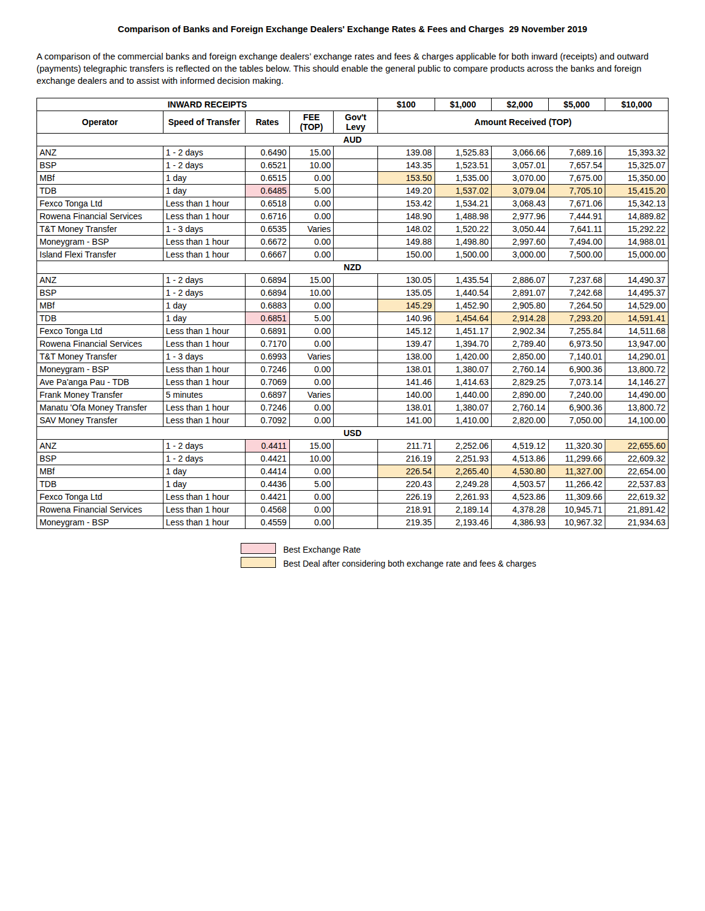Comparison of Banks and Foreign Exchange Dealers' Exchange Rates & Fees and Charges 29 November 2019
A comparison of the commercial banks and foreign exchange dealers’ exchange rates and fees & charges applicable for both inward (receipts) and outward (payments) telegraphic transfers is reflected on the tables below. This should enable the general public to compare products across the banks and foreign exchange dealers and to assist with informed decision making.
| INWARD RECEIPTS | $100 | $1,000 | $2,000 | $5,000 | $10,000 |
| --- | --- | --- | --- | --- | --- |
| Operator | Speed of Transfer | Rates | FEE (TOP) | Gov't Levy | Amount Received (TOP) |
| AUD |
| ANZ | 1 - 2 days | 0.6490 | 15.00 | | 139.08 | 1,525.83 | 3,066.66 | 7,689.16 | 15,393.32 |
| BSP | 1 - 2 days | 0.6521 | 10.00 | | 143.35 | 1,523.51 | 3,057.01 | 7,657.54 | 15,325.07 |
| MBf | 1 day | 0.6515 | 0.00 | | 153.50 | 1,535.00 | 3,070.00 | 7,675.00 | 15,350.00 |
| TDB | 1 day | 0.6485 | 5.00 | | 149.20 | 1,537.02 | 3,079.04 | 7,705.10 | 15,415.20 |
| Fexco Tonga Ltd | Less than 1 hour | 0.6518 | 0.00 | | 153.42 | 1,534.21 | 3,068.43 | 7,671.06 | 15,342.13 |
| Rowena Financial Services | Less than 1 hour | 0.6716 | 0.00 | | 148.90 | 1,488.98 | 2,977.96 | 7,444.91 | 14,889.82 |
| T&T Money Transfer | 1 - 3 days | 0.6535 | Varies | | 148.02 | 1,520.22 | 3,050.44 | 7,641.11 | 15,292.22 |
| Moneygram - BSP | Less than 1 hour | 0.6672 | 0.00 | | 149.88 | 1,498.80 | 2,997.60 | 7,494.00 | 14,988.01 |
| Island Flexi Transfer | Less than 1 hour | 0.6667 | 0.00 | | 150.00 | 1,500.00 | 3,000.00 | 7,500.00 | 15,000.00 |
| NZD |
| ANZ | 1 - 2 days | 0.6894 | 15.00 | | 130.05 | 1,435.54 | 2,886.07 | 7,237.68 | 14,490.37 |
| BSP | 1 - 2 days | 0.6894 | 10.00 | | 135.05 | 1,440.54 | 2,891.07 | 7,242.68 | 14,495.37 |
| MBf | 1 day | 0.6883 | 0.00 | | 145.29 | 1,452.90 | 2,905.80 | 7,264.50 | 14,529.00 |
| TDB | 1 day | 0.6851 | 5.00 | | 140.96 | 1,454.64 | 2,914.28 | 7,293.20 | 14,591.41 |
| Fexco Tonga Ltd | Less than 1 hour | 0.6891 | 0.00 | | 145.12 | 1,451.17 | 2,902.34 | 7,255.84 | 14,511.68 |
| Rowena Financial Services | Less than 1 hour | 0.7170 | 0.00 | | 139.47 | 1,394.70 | 2,789.40 | 6,973.50 | 13,947.00 |
| T&T Money Transfer | 1 - 3 days | 0.6993 | Varies | | 138.00 | 1,420.00 | 2,850.00 | 7,140.01 | 14,290.01 |
| Moneygram - BSP | Less than 1 hour | 0.7246 | 0.00 | | 138.01 | 1,380.07 | 2,760.14 | 6,900.36 | 13,800.72 |
| Ave Pa'anga Pau - TDB | Less than 1 hour | 0.7069 | 0.00 | | 141.46 | 1,414.63 | 2,829.25 | 7,073.14 | 14,146.27 |
| Frank Money Transfer | 5 minutes | 0.6897 | Varies | | 140.00 | 1,440.00 | 2,890.00 | 7,240.00 | 14,490.00 |
| Manatu 'Ofa Money Transfer | Less than 1 hour | 0.7246 | 0.00 | | 138.01 | 1,380.07 | 2,760.14 | 6,900.36 | 13,800.72 |
| SAV Money Transfer | Less than 1 hour | 0.7092 | 0.00 | | 141.00 | 1,410.00 | 2,820.00 | 7,050.00 | 14,100.00 |
| USD |
| ANZ | 1 - 2 days | 0.4411 | 15.00 | | 211.71 | 2,252.06 | 4,519.12 | 11,320.30 | 22,655.60 |
| BSP | 1 - 2 days | 0.4421 | 10.00 | | 216.19 | 2,251.93 | 4,513.86 | 11,299.66 | 22,609.32 |
| MBf | 1 day | 0.4414 | 0.00 | | 226.54 | 2,265.40 | 4,530.80 | 11,327.00 | 22,654.00 |
| TDB | 1 day | 0.4436 | 5.00 | | 220.43 | 2,249.28 | 4,503.57 | 11,266.42 | 22,537.83 |
| Fexco Tonga Ltd | Less than 1 hour | 0.4421 | 0.00 | | 226.19 | 2,261.93 | 4,523.86 | 11,309.66 | 22,619.32 |
| Rowena Financial Services | Less than 1 hour | 0.4568 | 0.00 | | 218.91 | 2,189.14 | 4,378.28 | 10,945.71 | 21,891.42 |
| Moneygram - BSP | Less than 1 hour | 0.4559 | 0.00 | | 219.35 | 2,193.46 | 4,386.93 | 10,967.32 | 21,934.63 |
| | Best Exchange Rate |
| | Best Deal after considering both exchange rate and fees & charges |